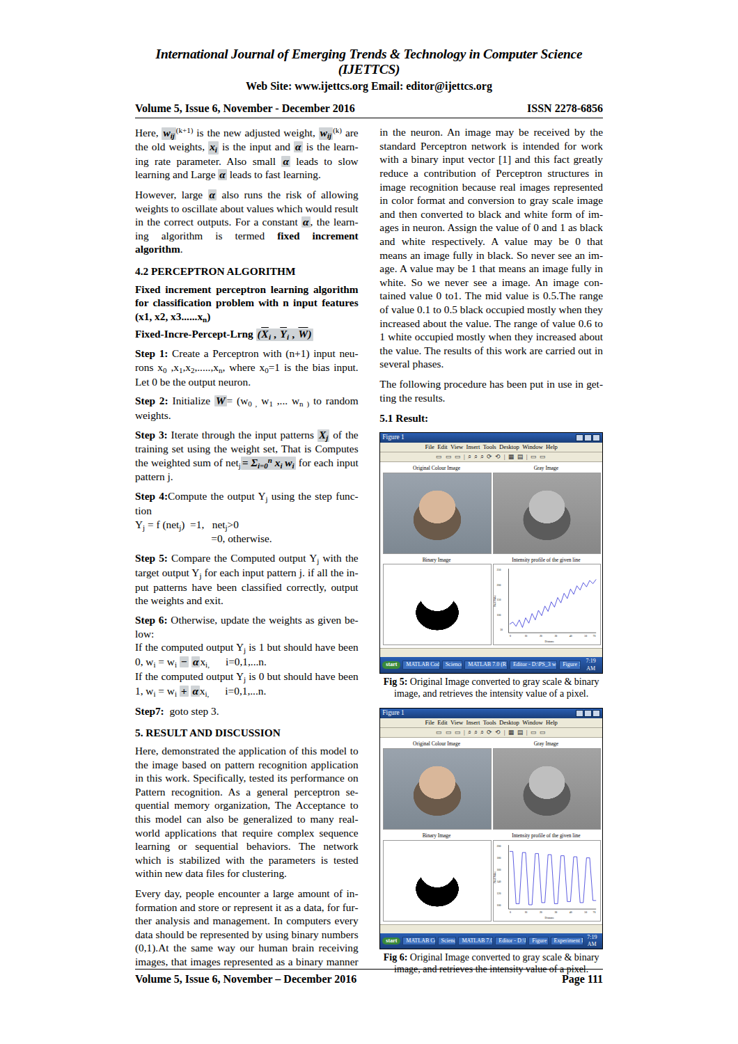International Journal of Emerging Trends & Technology in Computer Science (IJETTCS)
Web Site: www.ijettcs.org Email: editor@ijettcs.org
Volume 5, Issue 6, November - December 2016 ISSN 2278-6856
Here, wij(k+1) is the new adjusted weight, wij(k) are the old weights, xi is the input and α is the learning rate parameter. Also small α leads to slow learning and Large α leads to fast learning.
However, large α also runs the risk of allowing weights to oscillate about values which would result in the correct outputs. For a constant α, the learning algorithm is termed fixed increment algorithm.
4.2 Perceptron Algorithm
Fixed increment perceptron learning algorithm for classification problem with n input features (x1, x2, x3......xn)
Fixed-Incre-Percept-Lrng (Xi , Yi , W)
Step 1: Create a Perceptron with (n+1) input neurons x0 ,x1,x2,.....,xn, where x0=1 is the bias input. Let 0 be the output neuron.
Step 2: Initialize W= (w0 , w1 ,... wn ) to random weights.
Step 3: Iterate through the input patterns Xj of the training set using the weight set, That is Computes the weighted sum of netj= Σi=0n xi wi for each input pattern j.
Step 4: Compute the output Yj using the step function
Yj = f (netj) =1, netj>0
=0, otherwise.
Step 5: Compare the Computed output Yj with the target output Yj for each input pattern j. if all the input patterns have been classified correctly, output the weights and exit.
Step 6: Otherwise, update the weights as given below:
If the computed output Yj is 1 but should have been 0, wi = wi − αxi, i=0,1,...n.
If the computed output Yj is 0 but should have been 1, wi = wi + αxi, i=0,1,...n.
Step7: goto step 3.
5. Result and Discussion
Here, demonstrated the application of this model to the image based on pattern recognition application in this work. Specifically, tested its performance on Pattern recognition. As a general perceptron sequential memory organization, The Acceptance to this model can also be generalized to many real-world applications that require complex sequence learning or sequential behaviors. The network which is stabilized with the parameters is tested within new data files for clustering.
Every day, people encounter a large amount of information and store or represent it as a data, for further analysis and management. In computers every data should be represented by using binary numbers (0,1).At the same way our human brain receiving images, that images represented as a binary manner in the neuron. An image may be received by the standard Perceptron network is intended for work with a binary input vector [1] and this fact greatly reduce a contribution of Perceptron structures in image recognition because real images represented in color format and conversion to gray scale image and then converted to black and white form of images in neuron. Assign the value of 0 and 1 as black and white respectively. A value may be 0 that means an image fully in black. So never see an image. A value may be 1 that means an image fully in white. So we never see a image. An image contained value 0 to1. The mid value is 0.5.The range of value 0.1 to 0.5 black occupied mostly when they increased about the value. The range of value 0.6 to 1 white occupied mostly when they increased about the value. The results of this work are carried out in several phases.
The following procedure has been put in use in getting the results.
5.1 Result:
Figure 1
File Edit View Insert Tools Desktop Window Help
▭ ▭ ▭ | ⌕ ⌕ ⌕ ⟳ ⟲ | ▦ ▤ | ▭ ▭
Original Colour Image
Gray Image
Binary Image
Intensity profile of the given line
250 200 150 100 50 0 10 20 30 40 50 70 Distance Pixel Value
start MATLAB Codes Science MATLAB 7.0 (R14) Editor - D:\PS_3 wor... Figure 1 7:19 AM
Fig 5: Original Image converted to gray scale & binary image, and retrieves the intensity value of a pixel.
Figure 1
File Edit View Insert Tools Desktop Window Help
▭ ▭ ▭ | ⌕ ⌕ ⌕ ⟳ ⟲ | ▦ ▤ | ▭ ▭
Original Colour Image
Gray Image
Binary Image
Intensity profile of the given line
200 180 160 140 120 100 0 10 20 30 40 50 70 Distance Pixel Value
start MATLAB Codes Science MATLAB 7.0.1 ... Editor - D:\PS... Figure 1 Experiment Da... 7:19 AM
Fig 6: Original Image converted to gray scale & binary image, and retrieves the intensity value of a pixel.
Volume 5, Issue 6, November – December 2016 Page 111